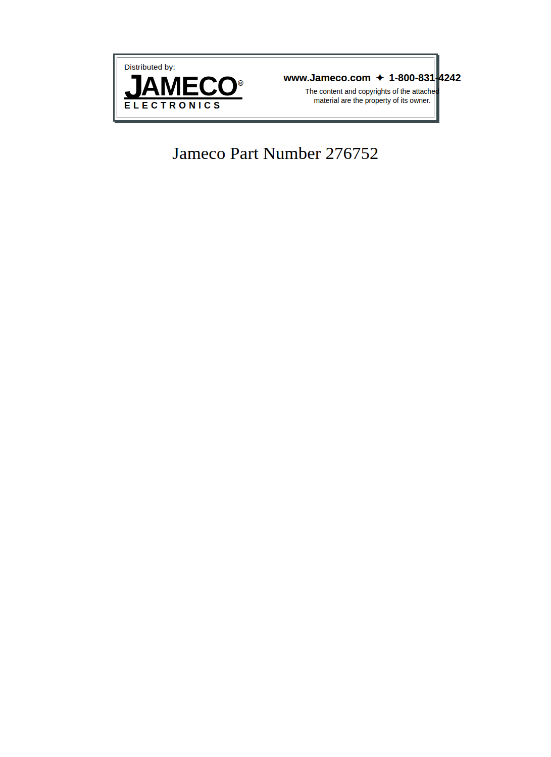Distributed by:
JAMECO®
ELECTRONICS
www.Jameco.com ✦ 1-800-831-4242
The content and copyrights of the attached
material are the property of its owner.
Jameco Part Number 276752